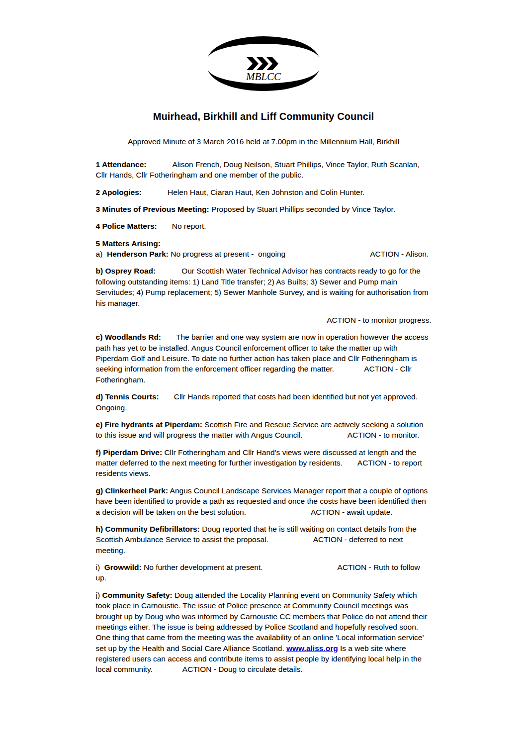MBLCC
Muirhead, Birkhill and Liff Community Council
Approved Minute of 3 March 2016 held at 7.00pm in the Millennium Hall, Birkhill
1 Attendance: Alison French, Doug Neilson, Stuart Phillips, Vince Taylor, Ruth Scanlan, Cllr Hands, Cllr Fotheringham and one member of the public.
2 Apologies: Helen Haut, Ciaran Haut, Ken Johnston and Colin Hunter.
3 Minutes of Previous Meeting: Proposed by Stuart Phillips seconded by Vince Taylor.
4 Police Matters: No report.
5 Matters Arising:
a) Henderson Park: No progress at present - ongoing ACTION - Alison.
b) Osprey Road: Our Scottish Water Technical Advisor has contracts ready to go for the following outstanding items: 1) Land Title transfer; 2) As Builts; 3) Sewer and Pump main Servitudes; 4) Pump replacement; 5) Sewer Manhole Survey, and is waiting for authorisation from his manager.
ACTION - to monitor progress.
c) Woodlands Rd: The barrier and one way system are now in operation however the access path has yet to be installed. Angus Council enforcement officer to take the matter up with Piperdam Golf and Leisure. To date no further action has taken place and Cllr Fotheringham is seeking information from the enforcement officer regarding the matter. ACTION - Cllr Fotheringham.
d) Tennis Courts: Cllr Hands reported that costs had been identified but not yet approved. Ongoing.
e) Fire hydrants at Piperdam: Scottish Fire and Rescue Service are actively seeking a solution to this issue and will progress the matter with Angus Council. ACTION - to monitor.
f) Piperdam Drive: Cllr Fotheringham and Cllr Hand's views were discussed at length and the matter deferred to the next meeting for further investigation by residents. ACTION - to report residents views.
g) Clinkerheel Park: Angus Council Landscape Services Manager report that a couple of options have been identified to provide a path as requested and once the costs have been identified then a decision will be taken on the best solution. ACTION - await update.
h) Community Defibrillators: Doug reported that he is still waiting on contact details from the Scottish Ambulance Service to assist the proposal. ACTION - deferred to next meeting.
i) Growwild: No further development at present. ACTION - Ruth to follow up.
j) Community Safety: Doug attended the Locality Planning event on Community Safety which took place in Carnoustie. The issue of Police presence at Community Council meetings was brought up by Doug who was informed by Carnoustie CC members that Police do not attend their meetings either. The issue is being addressed by Police Scotland and hopefully resolved soon. One thing that came from the meeting was the availability of an online 'Local information service' set up by the Health and Social Care Alliance Scotland. www.aliss.org Is a web site where registered users can access and contribute items to assist people by identifying local help in the local community. ACTION - Doug to circulate details.